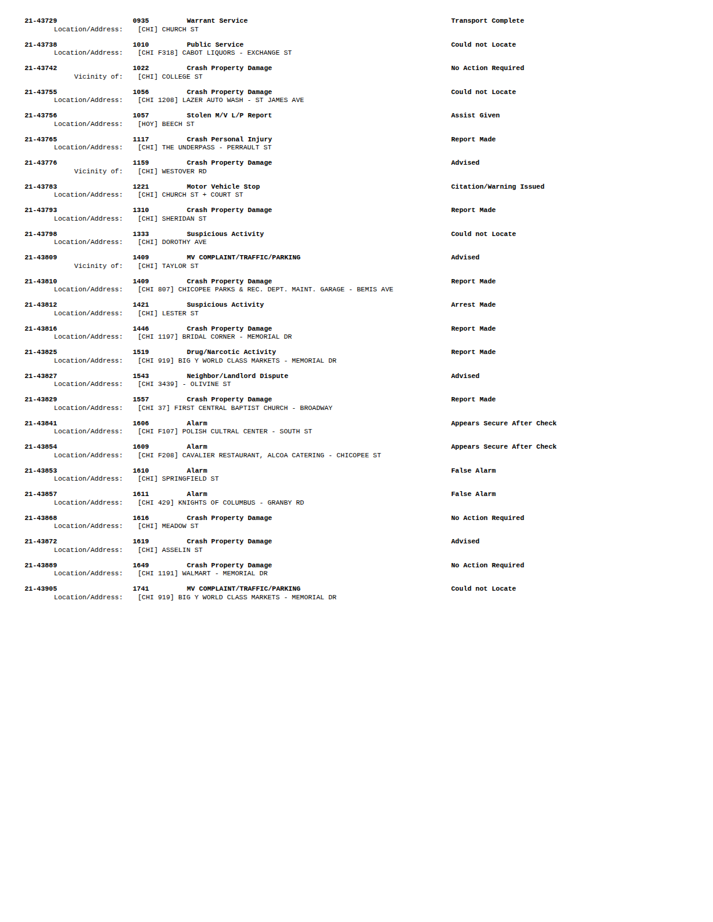| 21-43729 | 0935 | Warrant Service | Transport Complete |
| Location/Address: | [CHI] CHURCH ST |
| 21-43738 | 1010 | Public Service | Could not Locate |
| Location/Address: | [CHI F318] CABOT LIQUORS - EXCHANGE ST |
| 21-43742 | 1022 | Crash Property Damage | No Action Required |
| Vicinity of: | [CHI] COLLEGE ST |
| 21-43755 | 1056 | Crash Property Damage | Could not Locate |
| Location/Address: | [CHI 1208] LAZER AUTO WASH - ST JAMES AVE |
| 21-43756 | 1057 | Stolen M/V L/P Report | Assist Given |
| Location/Address: | [HOY] BEECH ST |
| 21-43765 | 1117 | Crash Personal Injury | Report Made |
| Location/Address: | [CHI] THE UNDERPASS - PERRAULT ST |
| 21-43776 | 1159 | Crash Property Damage | Advised |
| Vicinity of: | [CHI] WESTOVER RD |
| 21-43783 | 1221 | Motor Vehicle Stop | Citation/Warning Issued |
| Location/Address: | [CHI] CHURCH ST + COURT ST |
| 21-43793 | 1310 | Crash Property Damage | Report Made |
| Location/Address: | [CHI] SHERIDAN ST |
| 21-43798 | 1333 | Suspicious Activity | Could not Locate |
| Location/Address: | [CHI] DOROTHY AVE |
| 21-43809 | 1409 | MV COMPLAINT/TRAFFIC/PARKING | Advised |
| Vicinity of: | [CHI] TAYLOR ST |
| 21-43810 | 1409 | Crash Property Damage | Report Made |
| Location/Address: | [CHI 807] CHICOPEE PARKS & REC. DEPT. MAINT. GARAGE - BEMIS AVE |
| 21-43812 | 1421 | Suspicious Activity | Arrest Made |
| Location/Address: | [CHI] LESTER ST |
| 21-43816 | 1446 | Crash Property Damage | Report Made |
| Location/Address: | [CHI 1197] BRIDAL CORNER - MEMORIAL DR |
| 21-43825 | 1519 | Drug/Narcotic Activity | Report Made |
| Location/Address: | [CHI 919] BIG Y WORLD CLASS MARKETS - MEMORIAL DR |
| 21-43827 | 1543 | Neighbor/Landlord Dispute | Advised |
| Location/Address: | [CHI 3439] - OLIVINE ST |
| 21-43829 | 1557 | Crash Property Damage | Report Made |
| Location/Address: | [CHI 37] FIRST CENTRAL BAPTIST CHURCH - BROADWAY |
| 21-43841 | 1606 | Alarm | Appears Secure After Check |
| Location/Address: | [CHI F107] POLISH CULTRAL CENTER - SOUTH ST |
| 21-43854 | 1609 | Alarm | Appears Secure After Check |
| Location/Address: | [CHI F208] CAVALIER RESTAURANT, ALCOA CATERING - CHICOPEE ST |
| 21-43853 | 1610 | Alarm | False Alarm |
| Location/Address: | [CHI] SPRINGFIELD ST |
| 21-43857 | 1611 | Alarm | False Alarm |
| Location/Address: | [CHI 429] KNIGHTS OF COLUMBUS - GRANBY RD |
| 21-43868 | 1616 | Crash Property Damage | No Action Required |
| Location/Address: | [CHI] MEADOW ST |
| 21-43872 | 1619 | Crash Property Damage | Advised |
| Location/Address: | [CHI] ASSELIN ST |
| 21-43889 | 1649 | Crash Property Damage | No Action Required |
| Location/Address: | [CHI 1191] WALMART - MEMORIAL DR |
| 21-43905 | 1741 | MV COMPLAINT/TRAFFIC/PARKING | Could not Locate |
| Location/Address: | [CHI 919] BIG Y WORLD CLASS MARKETS - MEMORIAL DR |